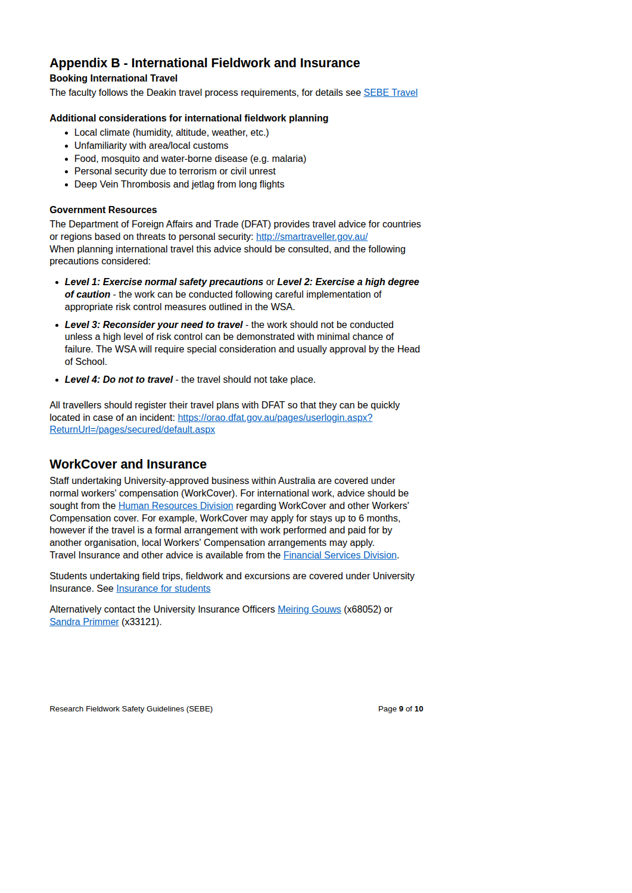Appendix B - International Fieldwork and Insurance
Booking International Travel
The faculty follows the Deakin travel process requirements, for details see SEBE Travel
Additional considerations for international fieldwork planning
Local climate (humidity, altitude, weather, etc.)
Unfamiliarity with area/local customs
Food, mosquito and water-borne disease (e.g. malaria)
Personal security due to terrorism or civil unrest
Deep Vein Thrombosis and jetlag from long flights
Government Resources
The Department of Foreign Affairs and Trade (DFAT) provides travel advice for countries or regions based on threats to personal security: http://smartraveller.gov.au/
When planning international travel this advice should be consulted, and the following precautions considered:
Level 1: Exercise normal safety precautions or Level 2: Exercise a high degree of caution - the work can be conducted following careful implementation of appropriate risk control measures outlined in the WSA.
Level 3: Reconsider your need to travel - the work should not be conducted unless a high level of risk control can be demonstrated with minimal chance of failure. The WSA will require special consideration and usually approval by the Head of School.
Level 4: Do not to travel - the travel should not take place.
All travellers should register their travel plans with DFAT so that they can be quickly located in case of an incident: https://orao.dfat.gov.au/pages/userlogin.aspx?ReturnUrl=/pages/secured/default.aspx
WorkCover and Insurance
Staff undertaking University-approved business within Australia are covered under normal workers' compensation (WorkCover). For international work, advice should be sought from the Human Resources Division regarding WorkCover and other Workers' Compensation cover. For example, WorkCover may apply for stays up to 6 months, however if the travel is a formal arrangement with work performed and paid for by another organisation, local Workers' Compensation arrangements may apply.
Travel Insurance and other advice is available from the Financial Services Division.
Students undertaking field trips, fieldwork and excursions are covered under University Insurance. See Insurance for students
Alternatively contact the University Insurance Officers Meiring Gouws (x68052) or Sandra Primmer (x33121).
Research Fieldwork Safety Guidelines (SEBE) Page 9 of 10